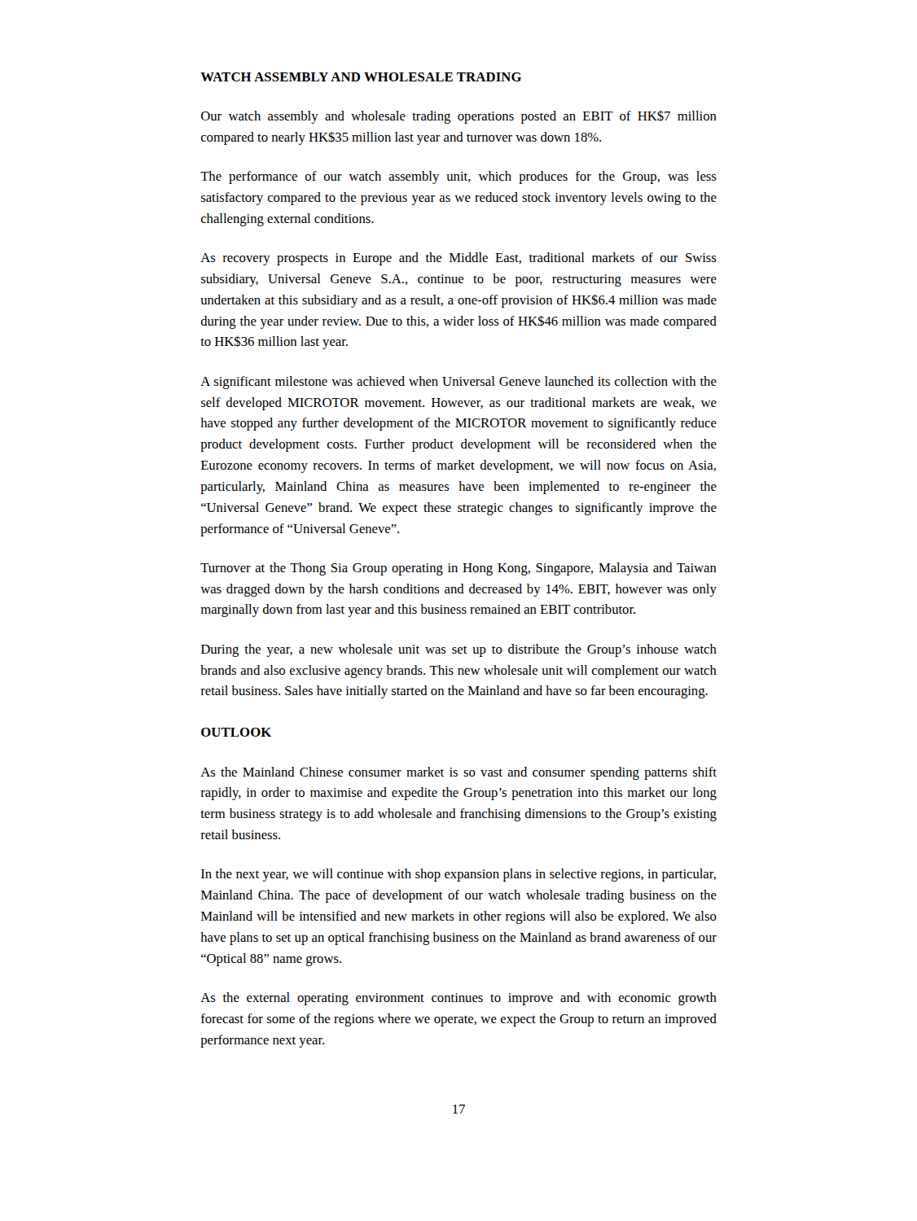WATCH ASSEMBLY AND WHOLESALE TRADING
Our watch assembly and wholesale trading operations posted an EBIT of HK$7 million compared to nearly HK$35 million last year and turnover was down 18%.
The performance of our watch assembly unit, which produces for the Group, was less satisfactory compared to the previous year as we reduced stock inventory levels owing to the challenging external conditions.
As recovery prospects in Europe and the Middle East, traditional markets of our Swiss subsidiary, Universal Geneve S.A., continue to be poor, restructuring measures were undertaken at this subsidiary and as a result, a one-off provision of HK$6.4 million was made during the year under review. Due to this, a wider loss of HK$46 million was made compared to HK$36 million last year.
A significant milestone was achieved when Universal Geneve launched its collection with the self developed MICROTOR movement. However, as our traditional markets are weak, we have stopped any further development of the MICROTOR movement to significantly reduce product development costs. Further product development will be reconsidered when the Eurozone economy recovers. In terms of market development, we will now focus on Asia, particularly, Mainland China as measures have been implemented to re-engineer the “Universal Geneve” brand. We expect these strategic changes to significantly improve the performance of “Universal Geneve”.
Turnover at the Thong Sia Group operating in Hong Kong, Singapore, Malaysia and Taiwan was dragged down by the harsh conditions and decreased by 14%. EBIT, however was only marginally down from last year and this business remained an EBIT contributor.
During the year, a new wholesale unit was set up to distribute the Group’s inhouse watch brands and also exclusive agency brands. This new wholesale unit will complement our watch retail business. Sales have initially started on the Mainland and have so far been encouraging.
OUTLOOK
As the Mainland Chinese consumer market is so vast and consumer spending patterns shift rapidly, in order to maximise and expedite the Group’s penetration into this market our long term business strategy is to add wholesale and franchising dimensions to the Group’s existing retail business.
In the next year, we will continue with shop expansion plans in selective regions, in particular, Mainland China. The pace of development of our watch wholesale trading business on the Mainland will be intensified and new markets in other regions will also be explored. We also have plans to set up an optical franchising business on the Mainland as brand awareness of our “Optical 88” name grows.
As the external operating environment continues to improve and with economic growth forecast for some of the regions where we operate, we expect the Group to return an improved performance next year.
17